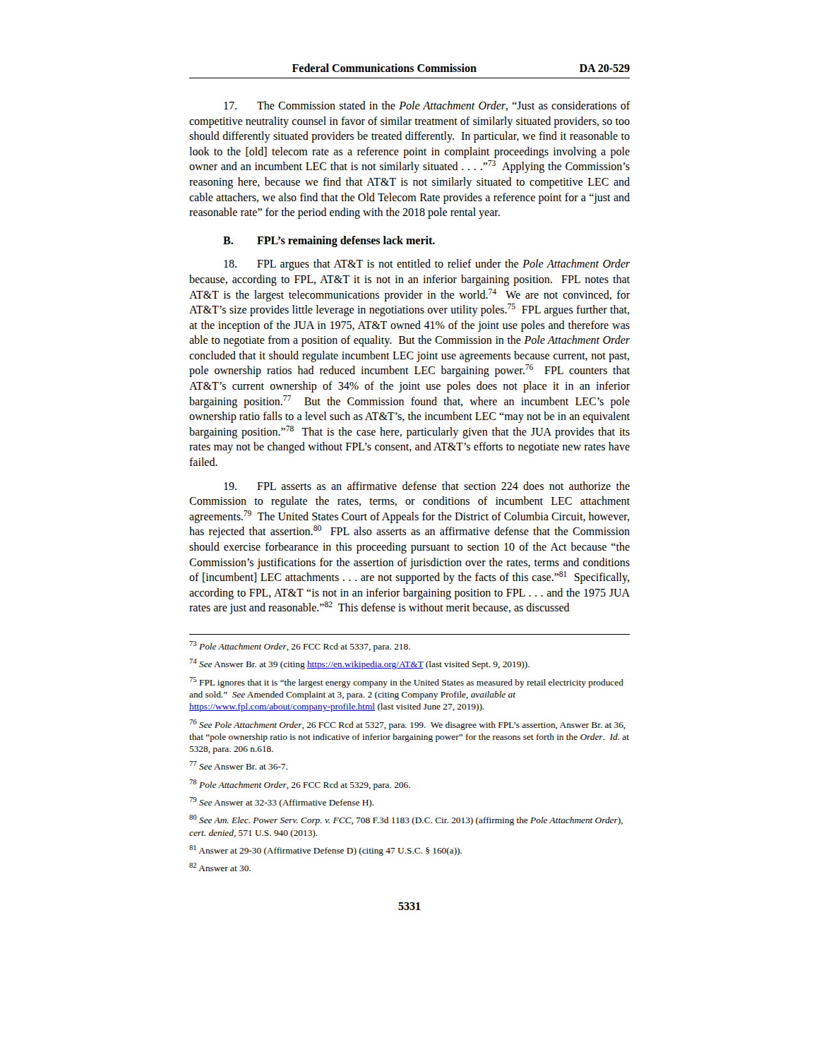Federal Communications Commission
DA 20-529
17. The Commission stated in the Pole Attachment Order, “Just as considerations of competitive neutrality counsel in favor of similar treatment of similarly situated providers, so too should differently situated providers be treated differently. In particular, we find it reasonable to look to the [old] telecom rate as a reference point in complaint proceedings involving a pole owner and an incumbent LEC that is not similarly situated . . . .”73 Applying the Commission’s reasoning here, because we find that AT&T is not similarly situated to competitive LEC and cable attachers, we also find that the Old Telecom Rate provides a reference point for a “just and reasonable rate” for the period ending with the 2018 pole rental year.
B. FPL’s remaining defenses lack merit.
18. FPL argues that AT&T is not entitled to relief under the Pole Attachment Order because, according to FPL, AT&T it is not in an inferior bargaining position. FPL notes that AT&T is the largest telecommunications provider in the world.74 We are not convinced, for AT&T’s size provides little leverage in negotiations over utility poles.75 FPL argues further that, at the inception of the JUA in 1975, AT&T owned 41% of the joint use poles and therefore was able to negotiate from a position of equality. But the Commission in the Pole Attachment Order concluded that it should regulate incumbent LEC joint use agreements because current, not past, pole ownership ratios had reduced incumbent LEC bargaining power.76 FPL counters that AT&T’s current ownership of 34% of the joint use poles does not place it in an inferior bargaining position.77 But the Commission found that, where an incumbent LEC’s pole ownership ratio falls to a level such as AT&T’s, the incumbent LEC “may not be in an equivalent bargaining position.”78 That is the case here, particularly given that the JUA provides that its rates may not be changed without FPL’s consent, and AT&T’s efforts to negotiate new rates have failed.
19. FPL asserts as an affirmative defense that section 224 does not authorize the Commission to regulate the rates, terms, or conditions of incumbent LEC attachment agreements.79 The United States Court of Appeals for the District of Columbia Circuit, however, has rejected that assertion.80 FPL also asserts as an affirmative defense that the Commission should exercise forbearance in this proceeding pursuant to section 10 of the Act because “the Commission’s justifications for the assertion of jurisdiction over the rates, terms and conditions of [incumbent] LEC attachments . . . are not supported by the facts of this case.”81 Specifically, according to FPL, AT&T “is not in an inferior bargaining position to FPL . . . and the 1975 JUA rates are just and reasonable.”82 This defense is without merit because, as discussed
73 Pole Attachment Order, 26 FCC Rcd at 5337, para. 218.
74 See Answer Br. at 39 (citing https://en.wikipedia.org/AT&T (last visited Sept. 9, 2019)).
75 FPL ignores that it is “the largest energy company in the United States as measured by retail electricity produced and sold.” See Amended Complaint at 3, para. 2 (citing Company Profile, available at https://www.fpl.com/about/company-profile.html (last visited June 27, 2019)).
76 See Pole Attachment Order, 26 FCC Rcd at 5327, para. 199. We disagree with FPL’s assertion, Answer Br. at 36, that “pole ownership ratio is not indicative of inferior bargaining power” for the reasons set forth in the Order. Id. at 5328, para. 206 n.618.
77 See Answer Br. at 36-7.
78 Pole Attachment Order, 26 FCC Rcd at 5329, para. 206.
79 See Answer at 32-33 (Affirmative Defense H).
80 See Am. Elec. Power Serv. Corp. v. FCC, 708 F.3d 1183 (D.C. Cir. 2013) (affirming the Pole Attachment Order), cert. denied, 571 U.S. 940 (2013).
81 Answer at 29-30 (Affirmative Defense D) (citing 47 U.S.C. § 160(a)).
82 Answer at 30.
5331